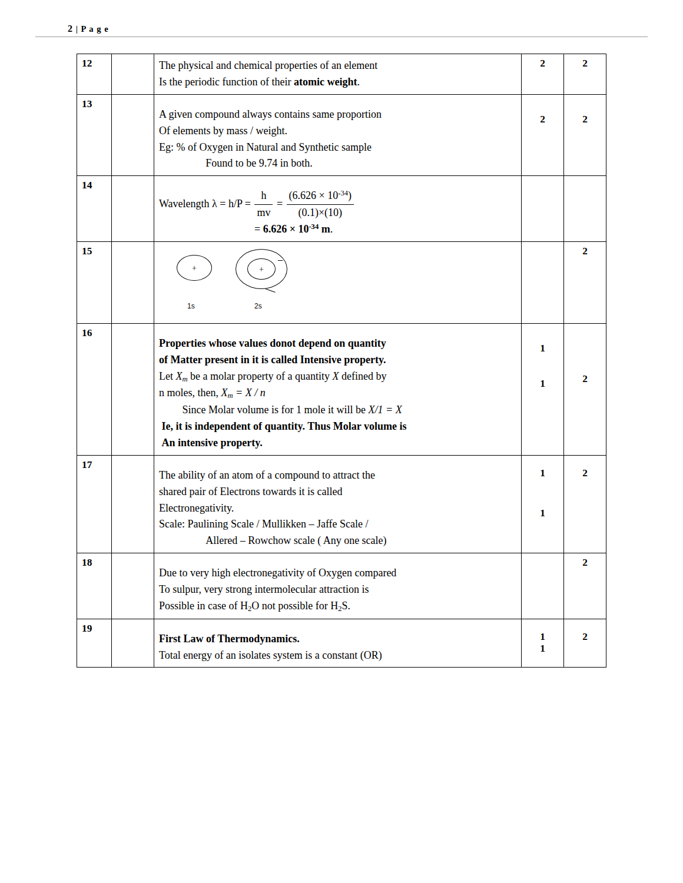2 | P a g e
| 12 | | The physical and chemical properties of an element Is the periodic function of their atomic weight . | 2 | 2 |
| 13 | | A given compound always contains same proportion Of elements by mass / weight. Eg: % of Oxygen in Natural and Synthetic sample Found to be 9.74 in both. | 2 | 2 |
| 14 | | Wavelength λ = h/P = h mv = (6.626 × 10 -34 ) (0.1)×(10) = 6.626 × 10 -34 m . | | |
| 15 | | + + – 1s 2s | | 2 |
| 16 | | Properties whose values donot depend on quantity of Matter present in it is called Intensive property. Let X m be a molar property of a quantity X defined by n moles, then, X m = X / n Since Molar volume is for 1 mole it will be X/1 = X Ie, it is independent of quantity. Thus Molar volume is An intensive property. | 1 1 | 2 |
| 17 | | The ability of an atom of a compound to attract the shared pair of Electrons towards it is called Electronegativity. Scale: Paulining Scale / Mullikken – Jaffe Scale / Allered – Rowchow scale ( Any one scale) | 1 1 | 2 |
| 18 | | Due to very high electronegativity of Oxygen compared To sulpur, very strong intermolecular attraction is Possible in case of H 2 O not possible for H 2 S. | | 2 |
| 19 | | First Law of Thermodynamics. Total energy of an isolates system is a constant (OR) | 1 1 | 2 |